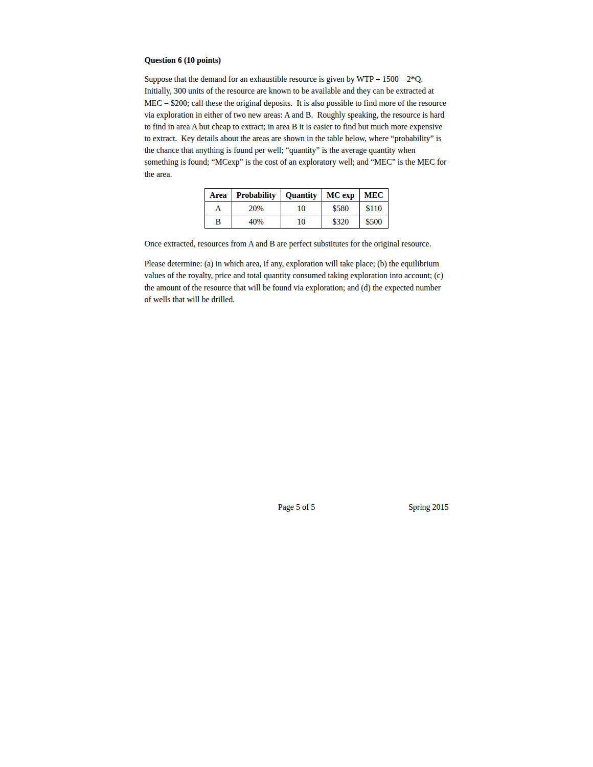Question 6 (10 points)
Suppose that the demand for an exhaustible resource is given by WTP = 1500 – 2*Q. Initially, 300 units of the resource are known to be available and they can be extracted at MEC = $200; call these the original deposits. It is also possible to find more of the resource via exploration in either of two new areas: A and B. Roughly speaking, the resource is hard to find in area A but cheap to extract; in area B it is easier to find but much more expensive to extract. Key details about the areas are shown in the table below, where “probability” is the chance that anything is found per well; “quantity” is the average quantity when something is found; “MCexp” is the cost of an exploratory well; and “MEC” is the MEC for the area.
| Area | Probability | Quantity | MC exp | MEC |
| --- | --- | --- | --- | --- |
| A | 20% | 10 | $580 | $110 |
| B | 40% | 10 | $320 | $500 |
Once extracted, resources from A and B are perfect substitutes for the original resource.
Please determine: (a) in which area, if any, exploration will take place; (b) the equilibrium values of the royalty, price and total quantity consumed taking exploration into account; (c) the amount of the resource that will be found via exploration; and (d) the expected number of wells that will be drilled.
Page 5 of 5
Spring 2015